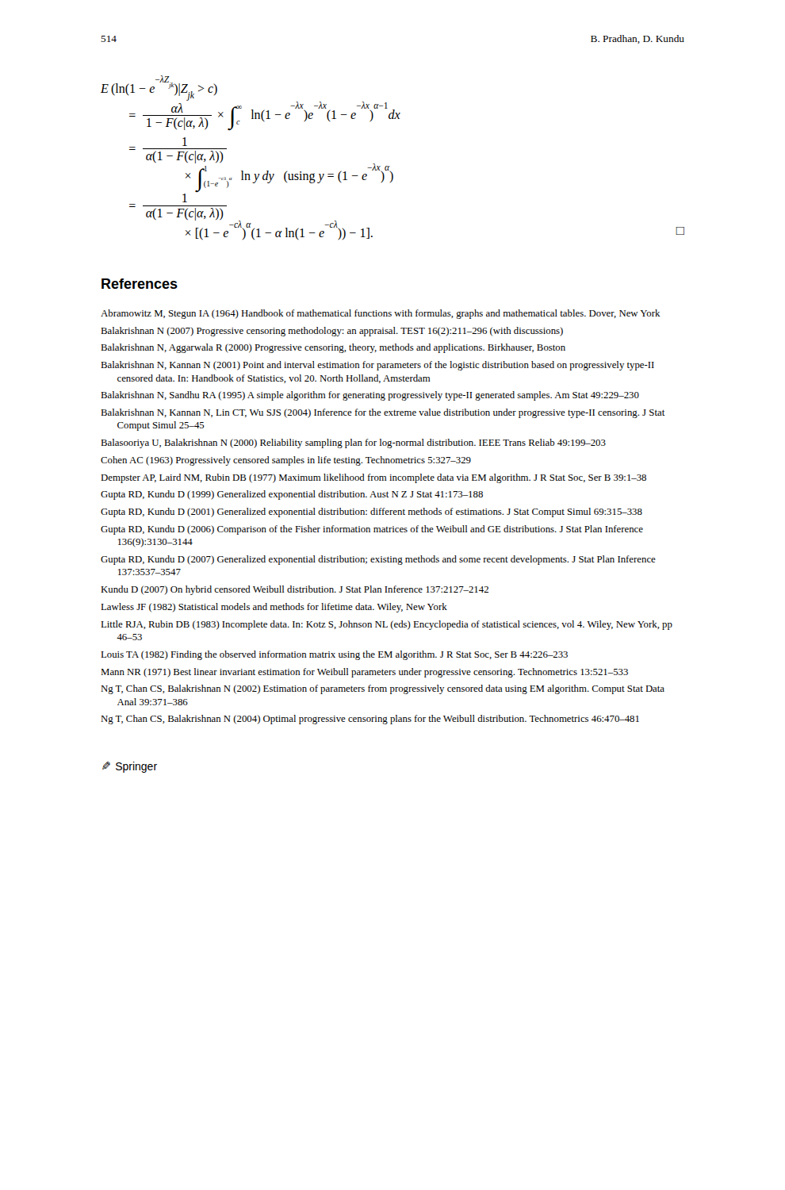514 B. Pradhan, D. Kundu
E (ln(1 − e−λZjk)|Zjk > c)
= αλ 1 − F(c|α, λ) × ∫∞c ln(1 − e−λx) e−λx(1 − e−λx)α−1dx
= 1 α(1 − F(c|α, λ))
× ∫1(1−e−cλ)α ln y dy (using y = (1 − e−λx)α)
= 1 α(1 − F(c|α, λ))
× [(1 − e−cλ)α(1 − α ln(1 − e−cλ)) − 1]. □
References
Abramowitz M, Stegun IA (1964) Handbook of mathematical functions with formulas, graphs and mathematical tables. Dover, New York
Balakrishnan N (2007) Progressive censoring methodology: an appraisal. TEST 16(2):211–296 (with discussions)
Balakrishnan N, Aggarwala R (2000) Progressive censoring, theory, methods and applications. Birkhauser, Boston
Balakrishnan N, Kannan N (2001) Point and interval estimation for parameters of the logistic distribution based on progressively type-II censored data. In: Handbook of Statistics, vol 20. North Holland, Amsterdam
Balakrishnan N, Sandhu RA (1995) A simple algorithm for generating progressively type-II generated samples. Am Stat 49:229–230
Balakrishnan N, Kannan N, Lin CT, Wu SJS (2004) Inference for the extreme value distribution under progressive type-II censoring. J Stat Comput Simul 25–45
Balasooriya U, Balakrishnan N (2000) Reliability sampling plan for log-normal distribution. IEEE Trans Reliab 49:199–203
Cohen AC (1963) Progressively censored samples in life testing. Technometrics 5:327–329
Dempster AP, Laird NM, Rubin DB (1977) Maximum likelihood from incomplete data via EM algorithm. J R Stat Soc, Ser B 39:1–38
Gupta RD, Kundu D (1999) Generalized exponential distribution. Aust N Z J Stat 41:173–188
Gupta RD, Kundu D (2001) Generalized exponential distribution: different methods of estimations. J Stat Comput Simul 69:315–338
Gupta RD, Kundu D (2006) Comparison of the Fisher information matrices of the Weibull and GE distributions. J Stat Plan Inference 136(9):3130–3144
Gupta RD, Kundu D (2007) Generalized exponential distribution; existing methods and some recent developments. J Stat Plan Inference 137:3537–3547
Kundu D (2007) On hybrid censored Weibull distribution. J Stat Plan Inference 137:2127–2142
Lawless JF (1982) Statistical models and methods for lifetime data. Wiley, New York
Little RJA, Rubin DB (1983) Incomplete data. In: Kotz S, Johnson NL (eds) Encyclopedia of statistical sciences, vol 4. Wiley, New York, pp 46–53
Louis TA (1982) Finding the observed information matrix using the EM algorithm. J R Stat Soc, Ser B 44:226–233
Mann NR (1971) Best linear invariant estimation for Weibull parameters under progressive censoring. Technometrics 13:521–533
Ng T, Chan CS, Balakrishnan N (2002) Estimation of parameters from progressively censored data using EM algorithm. Comput Stat Data Anal 39:371–386
Ng T, Chan CS, Balakrishnan N (2004) Optimal progressive censoring plans for the Weibull distribution. Technometrics 46:470–481
✎Springer